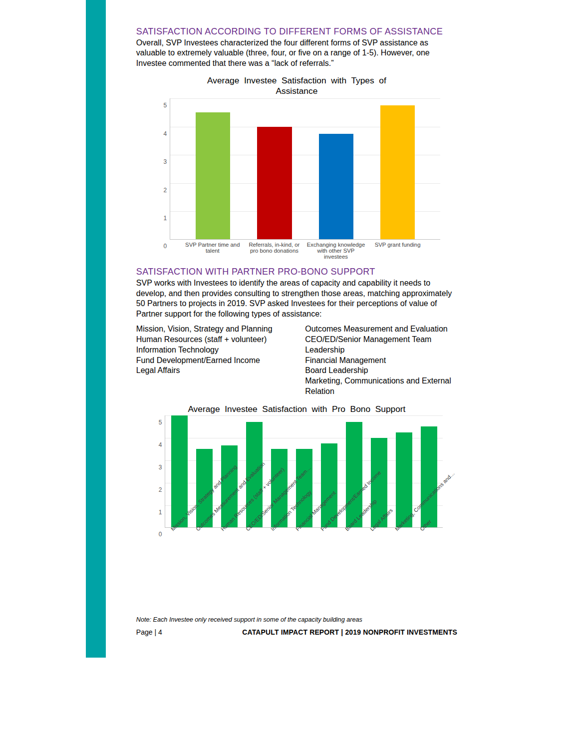Satisfaction According to Different Forms of Assistance
Overall, SVP Investees characterized the four different forms of SVP assistance as valuable to extremely valuable (three, four, or five on a range of 1-5). However, one Investee commented that there was a “lack of referrals.”
Average Investee Satisfaction with Types of
Assistance
5 4 3 2 1 0
SVP Partner time and talent
Referrals, in-kind, or pro bono donations
Exchanging knowledge with other SVP investees
SVP grant funding
Satisfaction with Partner Pro-Bono Support
SVP works with Investees to identify the areas of capacity and capability it needs to develop, and then provides consulting to strengthen those areas, matching approximately 50 Partners to projects in 2019. SVP asked Investees for their perceptions of value of Partner support for the following types of assistance:
Mission, Vision, Strategy and Planning
Human Resources (staff + volunteer)
Information Technology
Fund Development/Earned Income
Legal Affairs
Outcomes Measurement and Evaluation
CEO/ED/Senior Management Team Leadership
Financial Management
Board Leadership
Marketing, Communications and External Relation
Average Investee Satisfaction with Pro Bono Support
5 4 3 2 1 0
Mission, Vision, Strategy and Planning Outcomes Measurement and Evaluation Human Resources (staff + volunteer) CEO/ED/Senior Management Team… Information Technology Financial Management Fund Development/Earned Income Board Leadership Legal Affairs Marketing, Communications and… Other
Note: Each Investee only received support in some of the capacity building areas
Page | 4
CATAPULT IMPACT REPORT | 2019 NONPROFIT INVESTMENTS